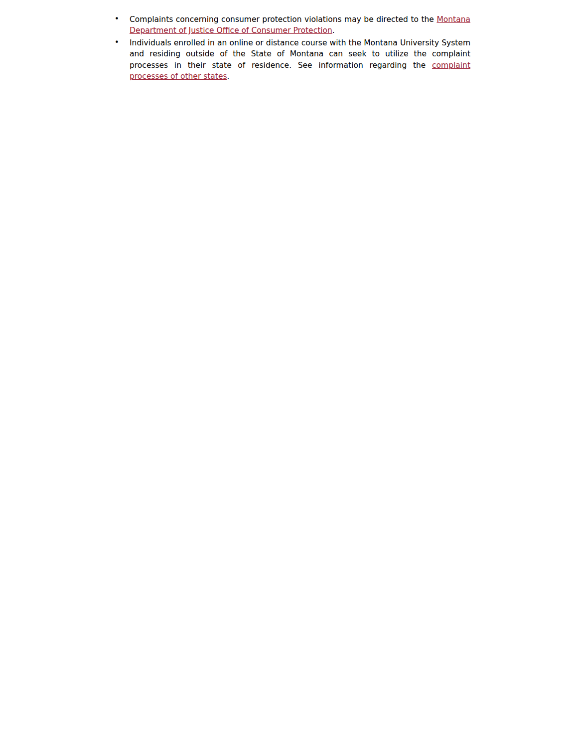Complaints concerning consumer protection violations may be directed to the Montana Department of Justice Office of Consumer Protection.
Individuals enrolled in an online or distance course with the Montana University System and residing outside of the State of Montana can seek to utilize the complaint processes in their state of residence. See information regarding the complaint processes of other states.